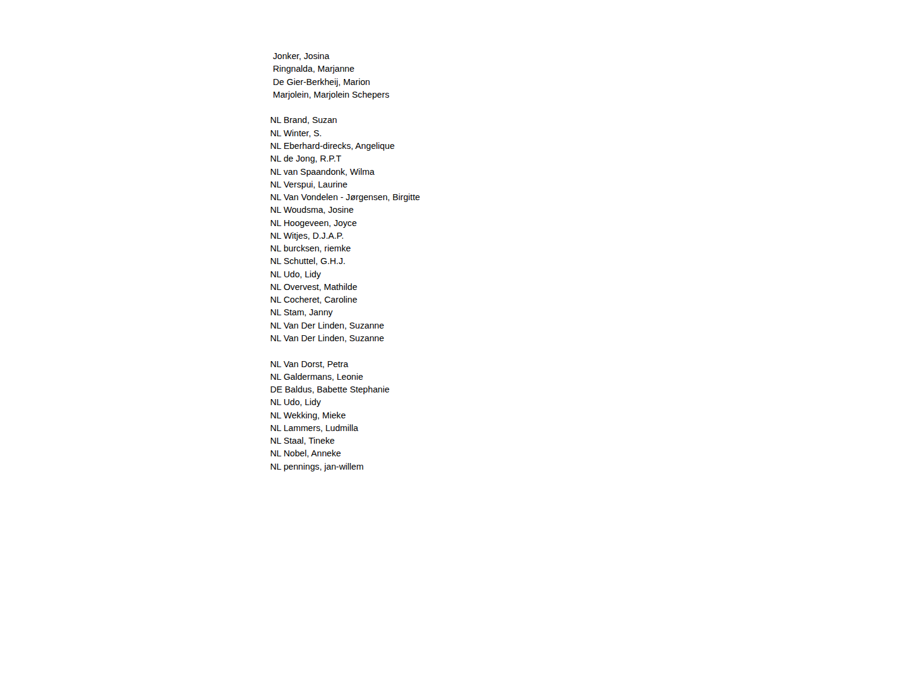Jonker, Josina
Ringnalda, Marjanne
De Gier-Berkheij, Marion
Marjolein, Marjolein Schepers
NL Brand, Suzan
NL Winter, S.
NL Eberhard-direcks, Angelique
NL de Jong, R.P.T
NL van Spaandonk, Wilma
NL Verspui, Laurine
NL Van Vondelen - Jørgensen, Birgitte
NL Woudsma, Josine
NL Hoogeveen, Joyce
NL Witjes, D.J.A.P.
NL burcksen, riemke
NL Schuttel, G.H.J.
NL Udo, Lidy
NL Overvest, Mathilde
NL Cocheret, Caroline
NL Stam, Janny
NL Van Der Linden, Suzanne
NL Van Der Linden, Suzanne
NL Van Dorst, Petra
NL Galdermans, Leonie
DE Baldus, Babette Stephanie
NL Udo, Lidy
NL Wekking, Mieke
NL Lammers, Ludmilla
NL Staal, Tineke
NL Nobel, Anneke
NL pennings, jan-willem